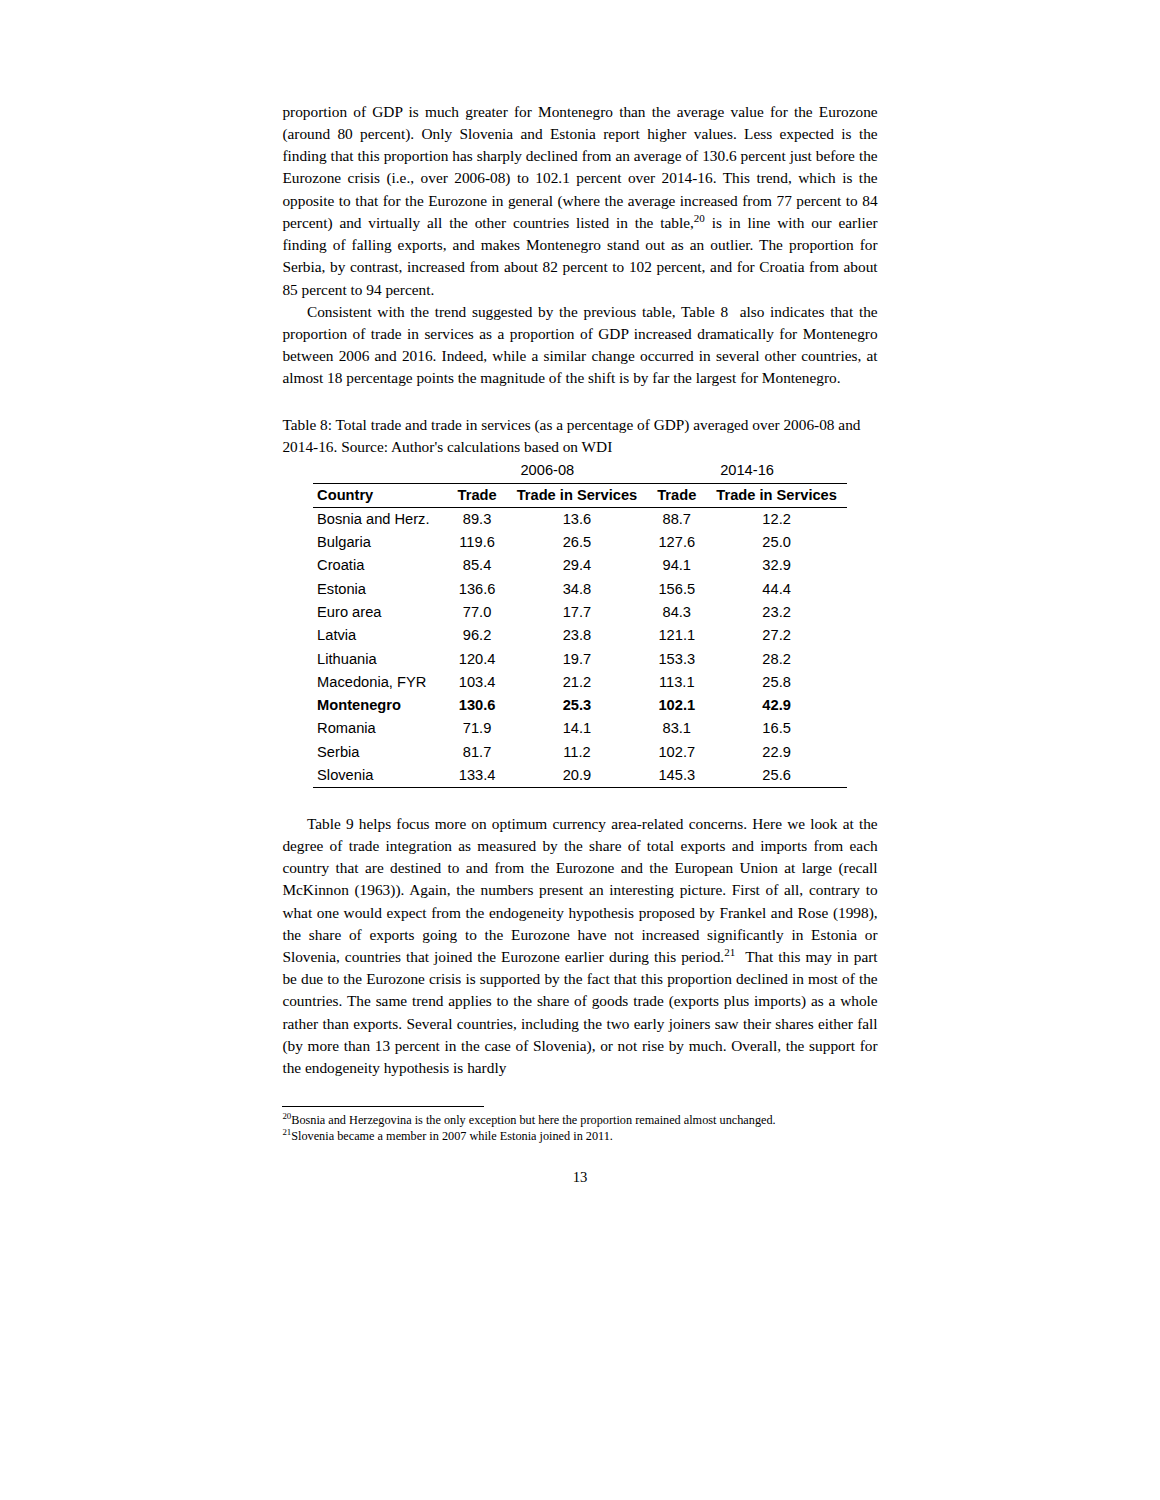proportion of GDP is much greater for Montenegro than the average value for the Eurozone (around 80 percent). Only Slovenia and Estonia report higher values. Less expected is the finding that this proportion has sharply declined from an average of 130.6 percent just before the Eurozone crisis (i.e., over 2006-08) to 102.1 percent over 2014-16. This trend, which is the opposite to that for the Eurozone in general (where the average increased from 77 percent to 84 percent) and virtually all the other countries listed in the table,20 is in line with our earlier finding of falling exports, and makes Montenegro stand out as an outlier. The proportion for Serbia, by contrast, increased from about 82 percent to 102 percent, and for Croatia from about 85 percent to 94 percent.
Consistent with the trend suggested by the previous table, Table 8 also indicates that the proportion of trade in services as a proportion of GDP increased dramatically for Montenegro between 2006 and 2016. Indeed, while a similar change occurred in several other countries, at almost 18 percentage points the magnitude of the shift is by far the largest for Montenegro.
Table 8: Total trade and trade in services (as a percentage of GDP) averaged over 2006-08 and 2014-16. Source: Author's calculations based on WDI
| | 2006-08 | 2014-16 |
| Country | Trade | Trade in Services | Trade | Trade in Services |
| Bosnia and Herz. | 89.3 | 13.6 | 88.7 | 12.2 |
| Bulgaria | 119.6 | 26.5 | 127.6 | 25.0 |
| Croatia | 85.4 | 29.4 | 94.1 | 32.9 |
| Estonia | 136.6 | 34.8 | 156.5 | 44.4 |
| Euro area | 77.0 | 17.7 | 84.3 | 23.2 |
| Latvia | 96.2 | 23.8 | 121.1 | 27.2 |
| Lithuania | 120.4 | 19.7 | 153.3 | 28.2 |
| Macedonia, FYR | 103.4 | 21.2 | 113.1 | 25.8 |
| Montenegro | 130.6 | 25.3 | 102.1 | 42.9 |
| Romania | 71.9 | 14.1 | 83.1 | 16.5 |
| Serbia | 81.7 | 11.2 | 102.7 | 22.9 |
| Slovenia | 133.4 | 20.9 | 145.3 | 25.6 |
Table 9 helps focus more on optimum currency area-related concerns. Here we look at the degree of trade integration as measured by the share of total exports and imports from each country that are destined to and from the Eurozone and the European Union at large (recall McKinnon (1963)). Again, the numbers present an interesting picture. First of all, contrary to what one would expect from the endogeneity hypothesis proposed by Frankel and Rose (1998), the share of exports going to the Eurozone have not increased significantly in Estonia or Slovenia, countries that joined the Eurozone earlier during this period.21 That this may in part be due to the Eurozone crisis is supported by the fact that this proportion declined in most of the countries. The same trend applies to the share of goods trade (exports plus imports) as a whole rather than exports. Several countries, including the two early joiners saw their shares either fall (by more than 13 percent in the case of Slovenia), or not rise by much. Overall, the support for the endogeneity hypothesis is hardly
20Bosnia and Herzegovina is the only exception but here the proportion remained almost unchanged.
21Slovenia became a member in 2007 while Estonia joined in 2011.
13